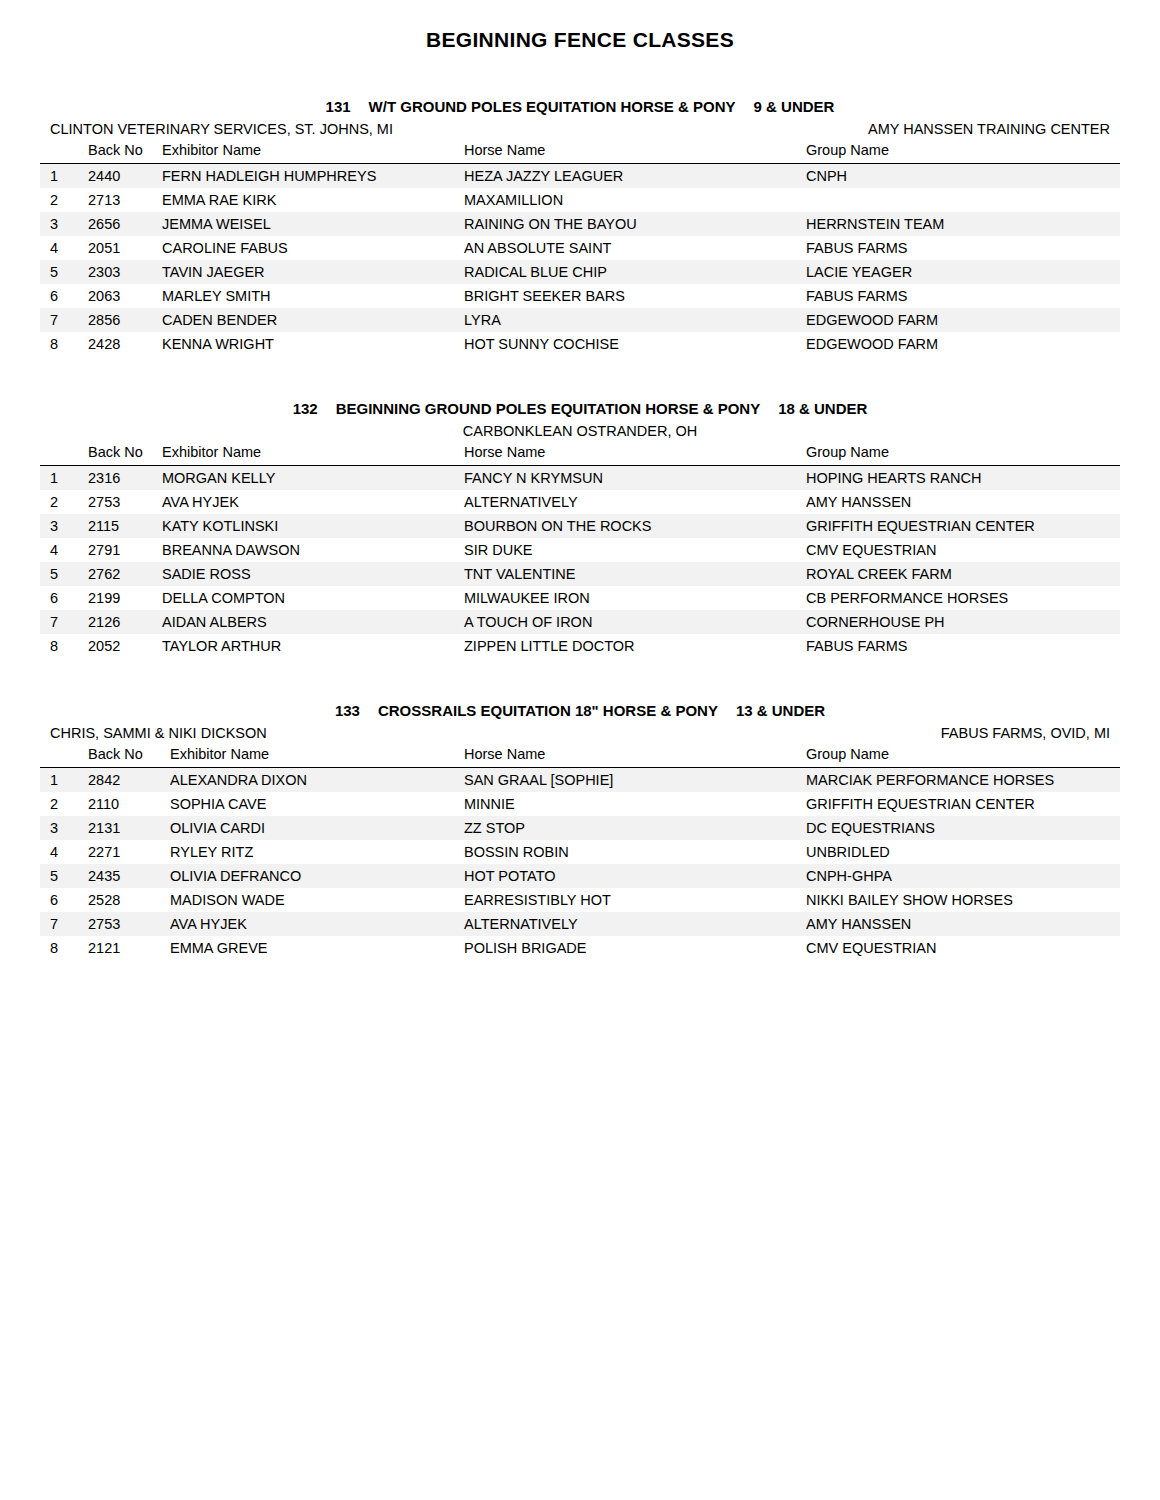BEGINNING FENCE CLASSES
131 W/T GROUND POLES EQUITATION HORSE & PONY9 & UNDER
CLINTON VETERINARY SERVICES, ST. JOHNS, MI AMY HANSSEN TRAINING CENTER
| | Back No | Exhibitor Name | Horse Name | Group Name |
| --- | --- | --- | --- | --- |
| 1 | 2440 | FERN HADLEIGH HUMPHREYS | HEZA JAZZY LEAGUER | CNPH |
| 2 | 2713 | EMMA RAE KIRK | MAXAMILLION | |
| 3 | 2656 | JEMMA WEISEL | RAINING ON THE BAYOU | HERRNSTEIN TEAM |
| 4 | 2051 | CAROLINE FABUS | AN ABSOLUTE SAINT | FABUS FARMS |
| 5 | 2303 | TAVIN JAEGER | RADICAL BLUE CHIP | LACIE YEAGER |
| 6 | 2063 | MARLEY SMITH | BRIGHT SEEKER BARS | FABUS FARMS |
| 7 | 2856 | CADEN BENDER | LYRA | EDGEWOOD FARM |
| 8 | 2428 | KENNA WRIGHT | HOT SUNNY COCHISE | EDGEWOOD FARM |
132 BEGINNING GROUND POLES EQUITATION HORSE & PONY18 & UNDER
CARBONKLEAN OSTRANDER, OH
| | Back No | Exhibitor Name | Horse Name | Group Name |
| --- | --- | --- | --- | --- |
| 1 | 2316 | MORGAN KELLY | FANCY N KRYMSUN | HOPING HEARTS RANCH |
| 2 | 2753 | AVA HYJEK | ALTERNATIVELY | AMY HANSSEN |
| 3 | 2115 | KATY KOTLINSKI | BOURBON ON THE ROCKS | GRIFFITH EQUESTRIAN CENTER |
| 4 | 2791 | BREANNA DAWSON | SIR DUKE | CMV EQUESTRIAN |
| 5 | 2762 | SADIE ROSS | TNT VALENTINE | ROYAL CREEK FARM |
| 6 | 2199 | DELLA COMPTON | MILWAUKEE IRON | CB PERFORMANCE HORSES |
| 7 | 2126 | AIDAN ALBERS | A TOUCH OF IRON | CORNERHOUSE PH |
| 8 | 2052 | TAYLOR ARTHUR | ZIPPEN LITTLE DOCTOR | FABUS FARMS |
133 CROSSRAILS EQUITATION 18" HORSE & PONY13 & UNDER
CHRIS, SAMMI & NIKI DICKSON FABUS FARMS, OVID, MI
| | Back No | Exhibitor Name | Horse Name | Group Name |
| --- | --- | --- | --- | --- |
| 1 | 2842 | ALEXANDRA DIXON | SAN GRAAL [SOPHIE] | MARCIAK PERFORMANCE HORSES |
| 2 | 2110 | SOPHIA CAVE | MINNIE | GRIFFITH EQUESTRIAN CENTER |
| 3 | 2131 | OLIVIA CARDI | ZZ STOP | DC EQUESTRIANS |
| 4 | 2271 | RYLEY RITZ | BOSSIN ROBIN | UNBRIDLED |
| 5 | 2435 | OLIVIA DEFRANCO | HOT POTATO | CNPH-GHPA |
| 6 | 2528 | MADISON WADE | EARRESISTIBLY HOT | NIKKI BAILEY SHOW HORSES |
| 7 | 2753 | AVA HYJEK | ALTERNATIVELY | AMY HANSSEN |
| 8 | 2121 | EMMA GREVE | POLISH BRIGADE | CMV EQUESTRIAN |